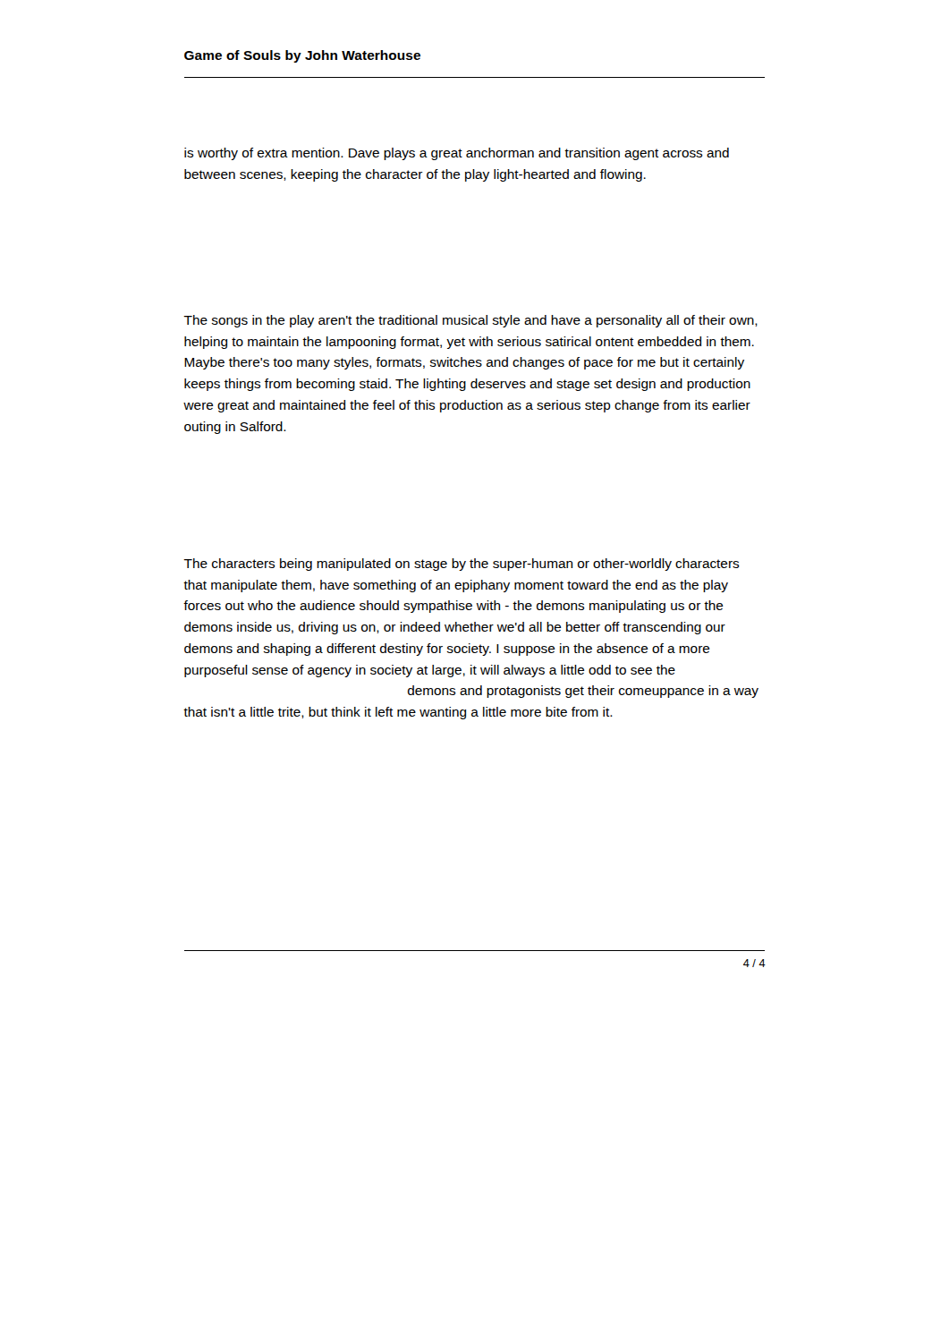Game of Souls by John Waterhouse
is worthy of extra mention. Dave plays a great anchorman and transition agent across and between scenes, keeping the character of the play light-hearted and flowing.
The songs in the play aren't the traditional musical style and have a personality all of their own, helping to maintain the lampooning format, yet with serious satirical ontent embedded in them. Maybe there's too many styles, formats, switches and changes of pace for me but it certainly keeps things from becoming staid. The lighting deserves and stage set design and production were great and maintained the feel of this production as a serious step change from its earlier outing in Salford.
The characters being manipulated on stage by the super-human or other-worldly characters that manipulate them, have something of an epiphany moment toward the end as the play forces out who the audience should sympathise with - the demons manipulating us or the demons inside us, driving us on, or indeed whether we'd all be better off transcending our demons and shaping a different destiny for society. I suppose in the absence of a more purposeful sense of agency in society at large, it will always a little odd to see the demons and protagonists get their comeuppance in a way that isn't a little trite, but think it left me wanting a little more bite from it.
4 / 4